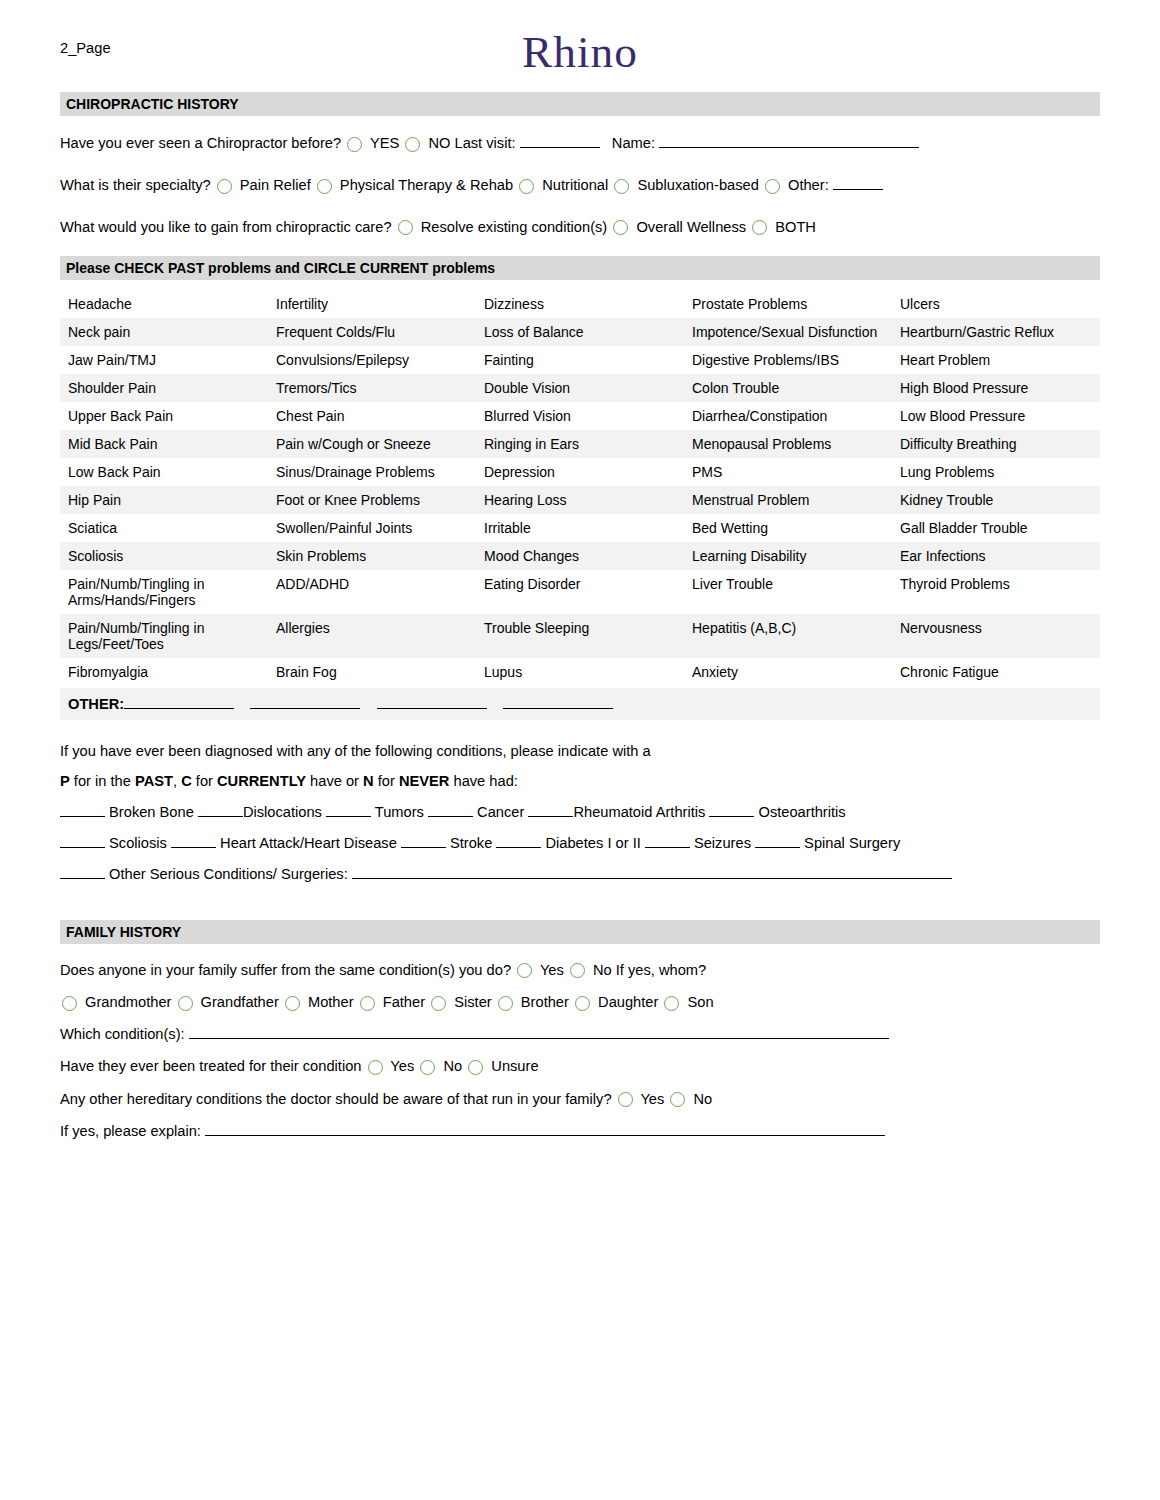2_Page
Rhino
CHIROPRACTIC HISTORY
Have you ever seen a Chiropractor before? YES NO Last visit: Name:
What is their specialty? Pain Relief Physical Therapy & Rehab Nutritional Subluxation-based Other:
What would you like to gain from chiropractic care? Resolve existing condition(s) Overall Wellness BOTH
Please CHECK PAST problems and CIRCLE CURRENT problems
| Headache | Infertility | Dizziness | Prostate Problems | Ulcers |
| Neck pain | Frequent Colds/Flu | Loss of Balance | Impotence/Sexual Disfunction | Heartburn/Gastric Reflux |
| Jaw Pain/TMJ | Convulsions/Epilepsy | Fainting | Digestive Problems/IBS | Heart Problem |
| Shoulder Pain | Tremors/Tics | Double Vision | Colon Trouble | High Blood Pressure |
| Upper Back Pain | Chest Pain | Blurred Vision | Diarrhea/Constipation | Low Blood Pressure |
| Mid Back Pain | Pain w/Cough or Sneeze | Ringing in Ears | Menopausal Problems | Difficulty Breathing |
| Low Back Pain | Sinus/Drainage Problems | Depression | PMS | Lung Problems |
| Hip Pain | Foot or Knee Problems | Hearing Loss | Menstrual Problem | Kidney Trouble |
| Sciatica | Swollen/Painful Joints | Irritable | Bed Wetting | Gall Bladder Trouble |
| Scoliosis | Skin Problems | Mood Changes | Learning Disability | Ear Infections |
| Pain/Numb/Tingling in Arms/Hands/Fingers | ADD/ADHD | Eating Disorder | Liver Trouble | Thyroid Problems |
| Pain/Numb/Tingling in Legs/Feet/Toes | Allergies | Trouble Sleeping | Hepatitis (A,B,C) | Nervousness |
| Fibromyalgia | Brain Fog | Lupus | Anxiety | Chronic Fatigue |
OTHER:
If you have ever been diagnosed with any of the following conditions, please indicate with a
P for in the PAST, C for CURRENTLY have or N for NEVER have had:
Broken Bone Dislocations Tumors Cancer Rheumatoid Arthritis Osteoarthritis
Scoliosis Heart Attack/Heart Disease Stroke Diabetes I or II Seizures Spinal Surgery
Other Serious Conditions/ Surgeries:
FAMILY HISTORY
Does anyone in your family suffer from the same condition(s) you do? Yes No If yes, whom?
Grandmother Grandfather Mother Father Sister Brother Daughter Son
Which condition(s):
Have they ever been treated for their condition Yes No Unsure
Any other hereditary conditions the doctor should be aware of that run in your family? Yes No
If yes, please explain: